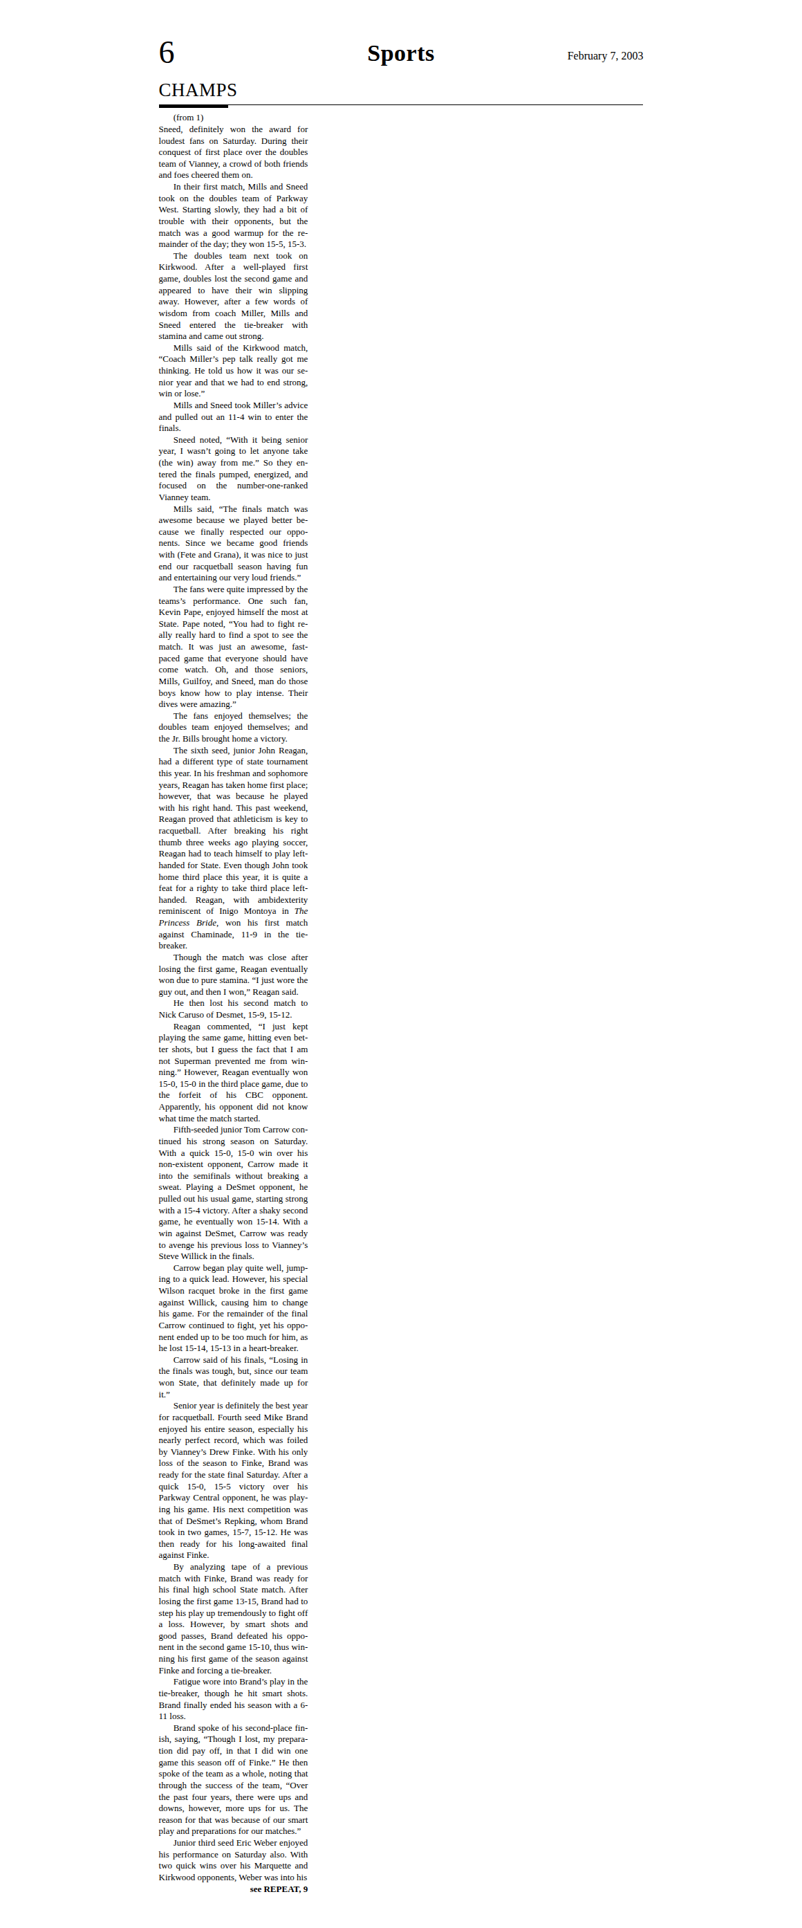6
Sports
February 7, 2003
CHAMPS
(from 1)
Sneed, definitely won the award for loudest fans on Saturday. During their conquest of first place over the doubles team of Vianney, a crowd of both friends and foes cheered them on.
In their first match, Mills and Sneed took on the doubles team of Parkway West. Starting slowly, they had a bit of trouble with their opponents, but the match was a good warmup for the remainder of the day; they won 15-5, 15-3.
The doubles team next took on Kirkwood. After a well-played first game, doubles lost the second game and appeared to have their win slipping away. However, after a few words of wisdom from coach Miller, Mills and Sneed entered the tie-breaker with stamina and came out strong.
Mills said of the Kirkwood match, “Coach Miller’s pep talk really got me thinking. He told us how it was our senior year and that we had to end strong, win or lose.”
Mills and Sneed took Miller’s advice and pulled out an 11-4 win to enter the finals.
Sneed noted, “With it being senior year, I wasn’t going to let anyone take (the win) away from me.” So they entered the finals pumped, energized, and focused on the number-one-ranked Vianney team.
Mills said, “The finals match was awesome because we played better because we finally respected our opponents. Since we became good friends with (Fete and Grana), it was nice to just end our racquetball season having fun and entertaining our very loud friends.”
The fans were quite impressed by the teams’s performance. One such fan, Kevin Pape, enjoyed himself the most at State. Pape noted, “You had to fight really really hard to find a spot to see the match. It was just an awesome, fast-paced game that everyone should have come watch. Oh, and those seniors, Mills, Guilfoy, and Sneed, man do those boys know how to play intense. Their dives were amazing.”
The fans enjoyed themselves; the doubles team enjoyed themselves; and the Jr. Bills brought home a victory.
The sixth seed, junior John Reagan, had a different type of state tournament this year. In his freshman and sophomore years, Reagan has taken home first place; however, that was because he played with his right hand. This past weekend, Reagan proved that athleticism is key to racquetball. After breaking his right thumb three weeks ago playing soccer, Reagan had to teach himself to play left-handed for State. Even though John took home third place this year, it is quite a feat for a righty to take third place left-handed. Reagan, with ambidexterity reminiscent of Inigo Montoya in The Princess Bride, won his first match against Chaminade, 11-9 in the tie-breaker.
Though the match was close after losing the first game, Reagan eventually won due to pure stamina. “I just wore the guy out, and then I won,” Reagan said.
He then lost his second match to Nick Caruso of Desmet, 15-9, 15-12.
Reagan commented, “I just kept playing the same game, hitting even better shots, but I guess the fact that I am not Superman prevented me from winning.” However, Reagan eventually won 15-0, 15-0 in the third place game, due to the forfeit of his CBC opponent. Apparently, his opponent did not know what time the match started.
Fifth-seeded junior Tom Carrow continued his strong season on Saturday. With a quick 15-0, 15-0 win over his non-existent opponent, Carrow made it into the semifinals without breaking a sweat. Playing a DeSmet opponent, he pulled out his usual game, starting strong with a 15-4 victory. After a shaky second game, he eventually won 15-14. With a win against DeSmet, Carrow was ready to avenge his previous loss to Vianney’s Steve Willick in the finals.
Carrow began play quite well, jumping to a quick lead. However, his special Wilson racquet broke in the first game against Willick, causing him to change his game. For the remainder of the final Carrow continued to fight, yet his opponent ended up to be too much for him, as he lost 15-14, 15-13 in a heart-breaker.
Carrow said of his finals, “Losing in the finals was tough, but, since our team won State, that definitely made up for it.”
Senior year is definitely the best year for racquetball. Fourth seed Mike Brand enjoyed his entire season, especially his nearly perfect record, which was foiled by Vianney’s Drew Finke. With his only loss of the season to Finke, Brand was ready for the state final Saturday. After a quick 15-0, 15-5 victory over his Parkway Central opponent, he was playing his game. His next competition was that of DeSmet’s Repking, whom Brand took in two games, 15-7, 15-12. He was then ready for his long-awaited final against Finke.
By analyzing tape of a previous match with Finke, Brand was ready for his final high school State match. After losing the first game 13-15, Brand had to step his play up tremendously to fight off a loss. However, by smart shots and good passes, Brand defeated his opponent in the second game 15-10, thus winning his first game of the season against Finke and forcing a tie-breaker.
Fatigue wore into Brand’s play in the tie-breaker, though he hit smart shots. Brand finally ended his season with a 6-11 loss.
Brand spoke of his second-place finish, saying, “Though I lost, my preparation did pay off, in that I did win one game this season off of Finke.” He then spoke of the team as a whole, noting that through the success of the team, “Over the past four years, there were ups and downs, however, more ups for us. The reason for that was because of our smart play and preparations for our matches.”
Junior third seed Eric Weber enjoyed his performance on Saturday also. With two quick wins over his Marquette and Kirkwood opponents, Weber was into his
see REPEAT, 9